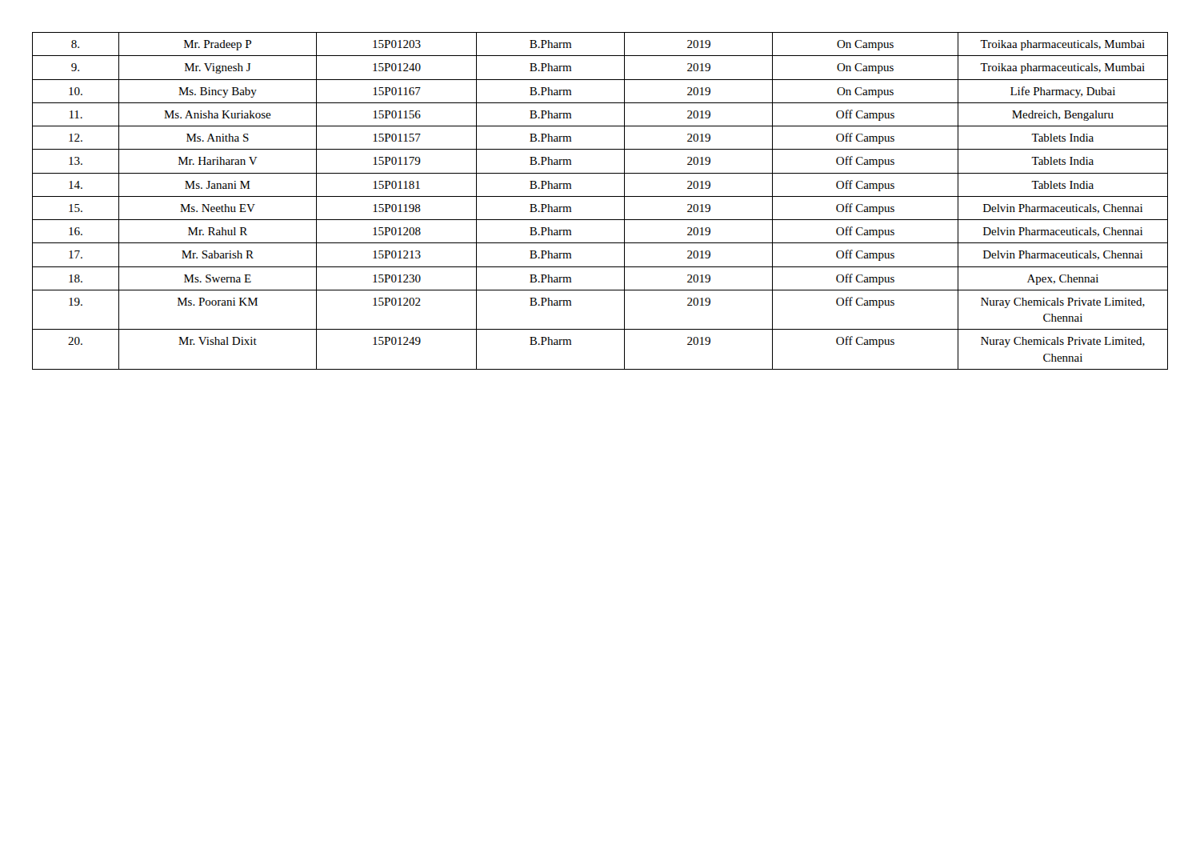| 8. | Mr. Pradeep P | 15P01203 | B.Pharm | 2019 | On Campus | Troikaa pharmaceuticals, Mumbai |
| 9. | Mr. Vignesh J | 15P01240 | B.Pharm | 2019 | On Campus | Troikaa pharmaceuticals, Mumbai |
| 10. | Ms. Bincy Baby | 15P01167 | B.Pharm | 2019 | On Campus | Life Pharmacy, Dubai |
| 11. | Ms. Anisha Kuriakose | 15P01156 | B.Pharm | 2019 | Off Campus | Medreich, Bengaluru |
| 12. | Ms. Anitha S | 15P01157 | B.Pharm | 2019 | Off Campus | Tablets India |
| 13. | Mr. Hariharan V | 15P01179 | B.Pharm | 2019 | Off Campus | Tablets India |
| 14. | Ms. Janani M | 15P01181 | B.Pharm | 2019 | Off Campus | Tablets India |
| 15. | Ms. Neethu EV | 15P01198 | B.Pharm | 2019 | Off Campus | Delvin Pharmaceuticals, Chennai |
| 16. | Mr. Rahul R | 15P01208 | B.Pharm | 2019 | Off Campus | Delvin Pharmaceuticals, Chennai |
| 17. | Mr. Sabarish R | 15P01213 | B.Pharm | 2019 | Off Campus | Delvin Pharmaceuticals, Chennai |
| 18. | Ms. Swerna E | 15P01230 | B.Pharm | 2019 | Off Campus | Apex, Chennai |
| 19. | Ms. Poorani KM | 15P01202 | B.Pharm | 2019 | Off Campus | Nuray Chemicals Private Limited, Chennai |
| 20. | Mr. Vishal Dixit | 15P01249 | B.Pharm | 2019 | Off Campus | Nuray Chemicals Private Limited, Chennai |